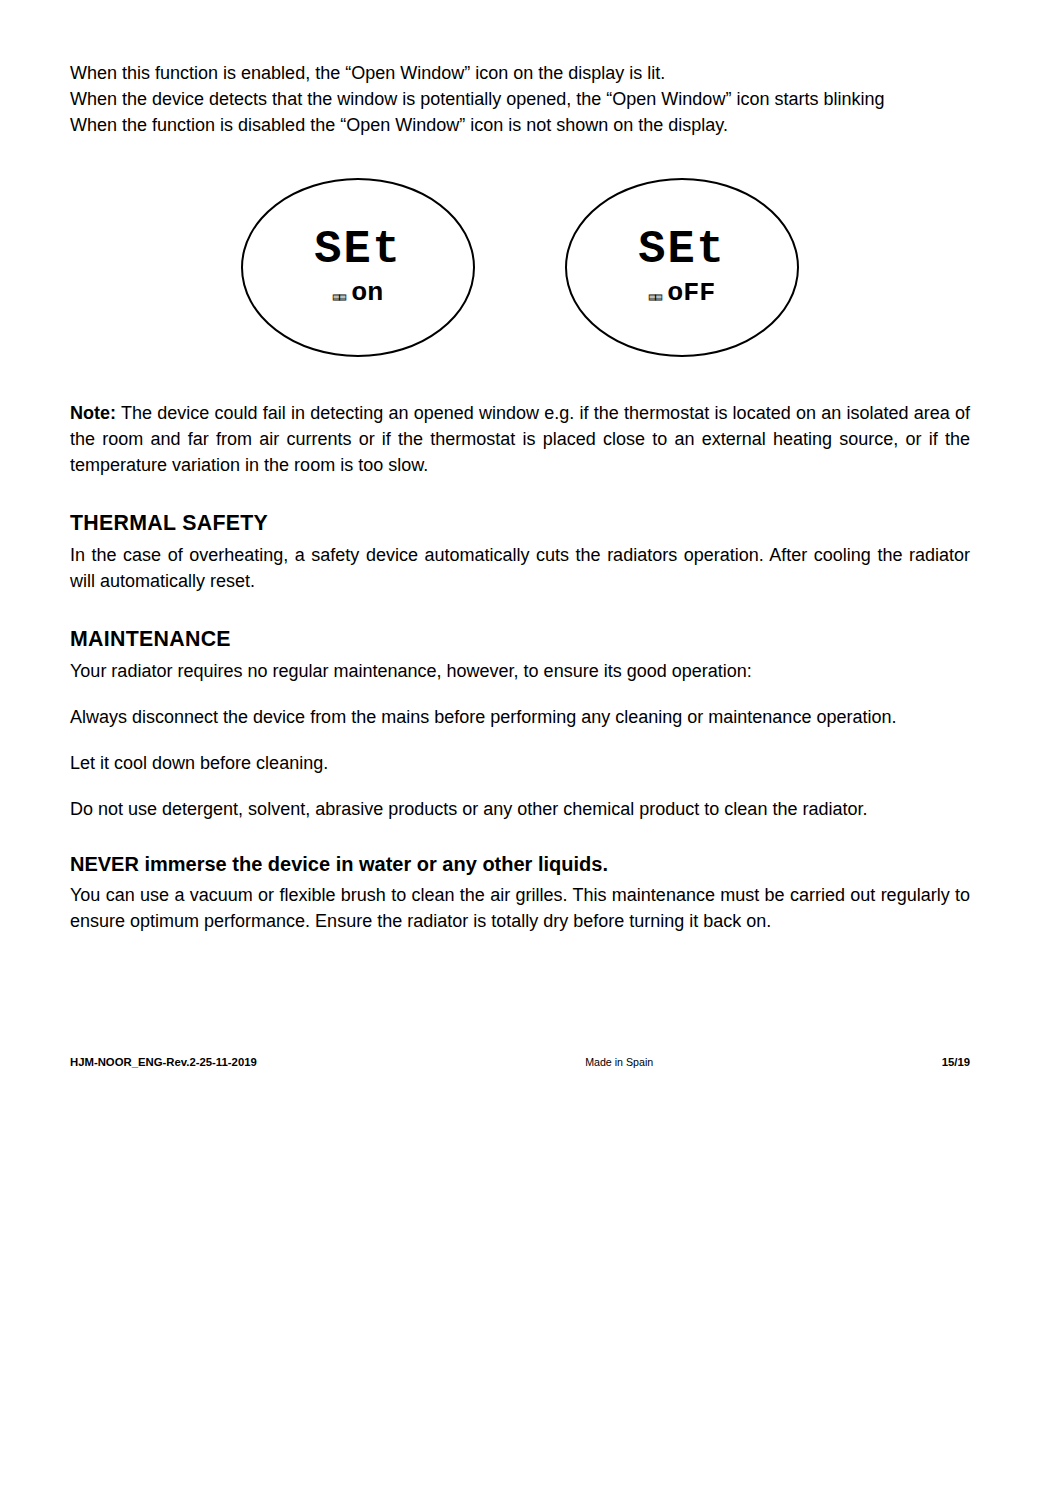When this function is enabled, the “Open Window” icon on the display is lit.
When the device detects that the window is potentially opened, the “Open Window” icon starts blinking
When the function is disabled the “Open Window” icon is not shown on the display.
SEt
▤▤ on
SEt
▤▤ oFF
Note: The device could fail in detecting an opened window e.g. if the thermostat is located on an isolated area of the room and far from air currents or if the thermostat is placed close to an external heating source, or if the temperature variation in the room is too slow.
THERMAL SAFETY
In the case of overheating, a safety device automatically cuts the radiators operation. After cooling the radiator will automatically reset.
MAINTENANCE
Your radiator requires no regular maintenance, however, to ensure its good operation:
Always disconnect the device from the mains before performing any cleaning or maintenance operation.
Let it cool down before cleaning.
Do not use detergent, solvent, abrasive products or any other chemical product to clean the radiator.
NEVER immerse the device in water or any other liquids.
You can use a vacuum or flexible brush to clean the air grilles. This maintenance must be carried out regularly to ensure optimum performance. Ensure the radiator is totally dry before turning it back on.
HJM-NOOR_ENG-Rev.2-25-11-2019 Made in Spain 15/19